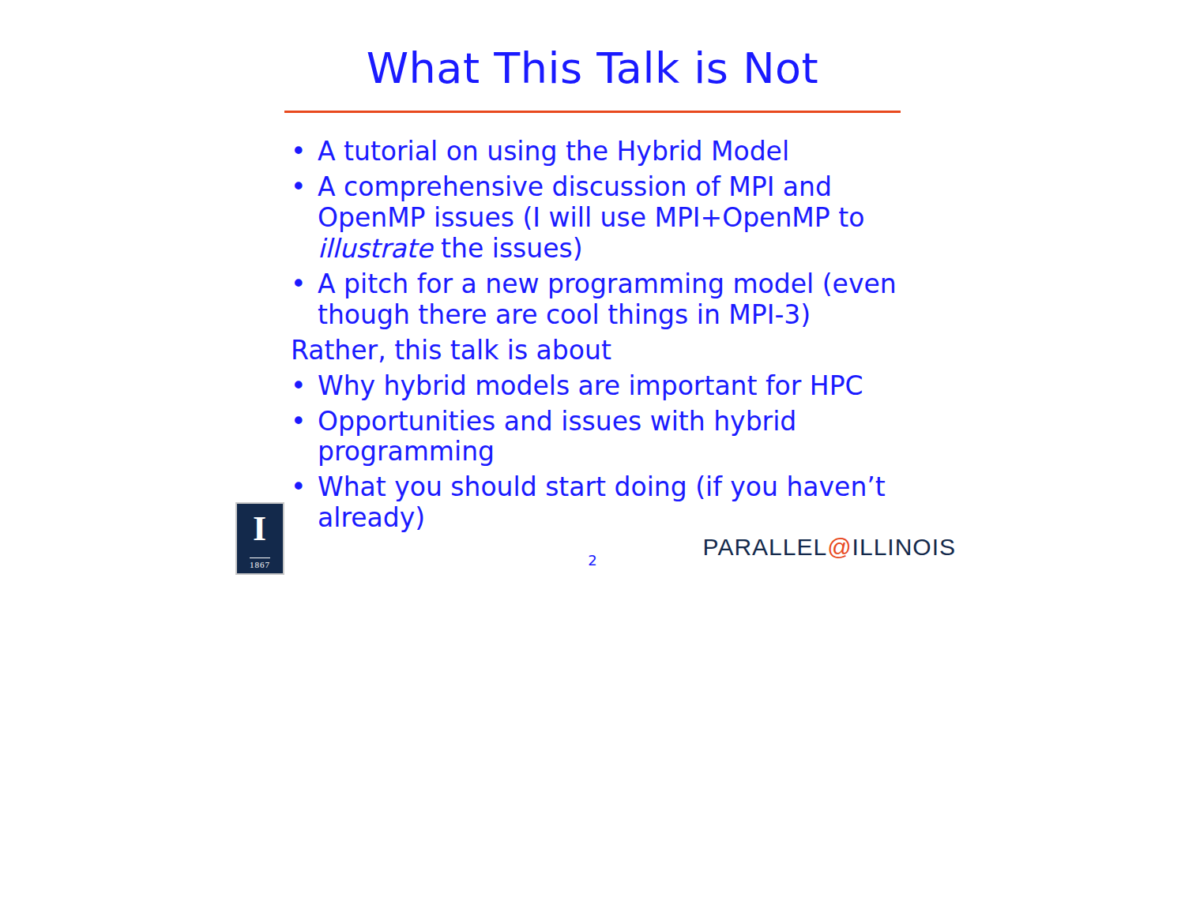What This Talk is Not
A tutorial on using the Hybrid Model
A comprehensive discussion of MPI and OpenMP issues (I will use MPI+OpenMP to illustrate the issues)
A pitch for a new programming model (even though there are cool things in MPI-3)
Rather, this talk is about
Why hybrid models are important for HPC
Opportunities and issues with hybrid programming
What you should start doing (if you haven’t already)
I
1867
2
PARALLEL@ILLINOIS